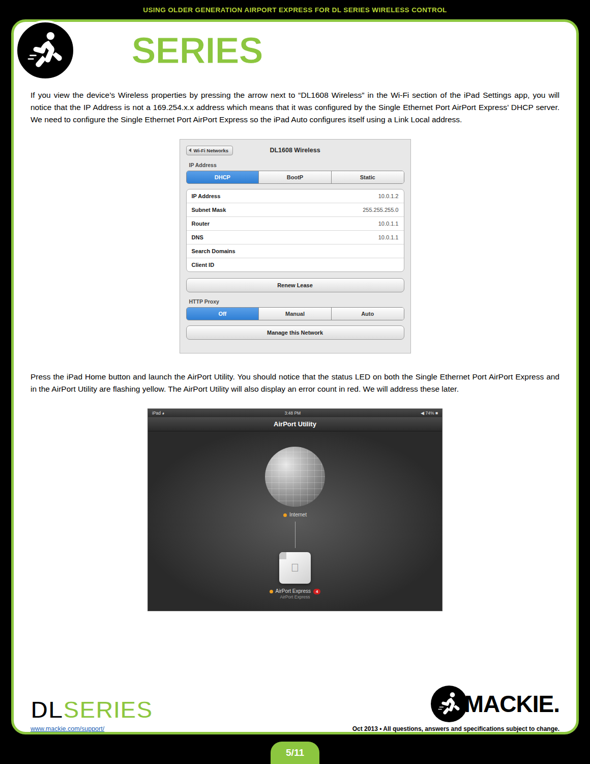Using Older Generation AirPort Express for DL Series Wireless Control
.. DL SERIES
If you view the device’s Wireless properties by pressing the arrow next to “DL1608 Wireless” in the Wi-Fi section of the iPad Settings app, you will notice that the IP Address is not a 169.254.x.x address which means that it was configured by the Single Ethernet Port AirPort Express’ DHCP server. We need to configure the Single Ethernet Port AirPort Express so the iPad Auto configures itself using a Link Local address.
Wi-Fi Networks
DL1608 Wireless
IP Address
DHCP
BootP
Static
IP Address 10.0.1.2
Subnet Mask 255.255.255.0
Router 10.0.1.1
DNS 10.0.1.1
Search Domains
Client ID
Renew Lease
HTTP Proxy
Off
Manual
Auto
Manage this Network
Press the iPad Home button and launch the AirPort Utility. You should notice that the status LED on both the Single Ethernet Port AirPort Express and in the AirPort Utility are flashing yellow. The AirPort Utility will also display an error count in red. We will address these later.
iPad ◕ 3:48 PM ◀ 74% ■
AirPort Utility
Internet

AirPort Express4
AirPort Express
DL SERIES
www.mackie.com/support/
MACKIE.
Oct 2013 • All questions, answers and specifications subject to change.
5/11